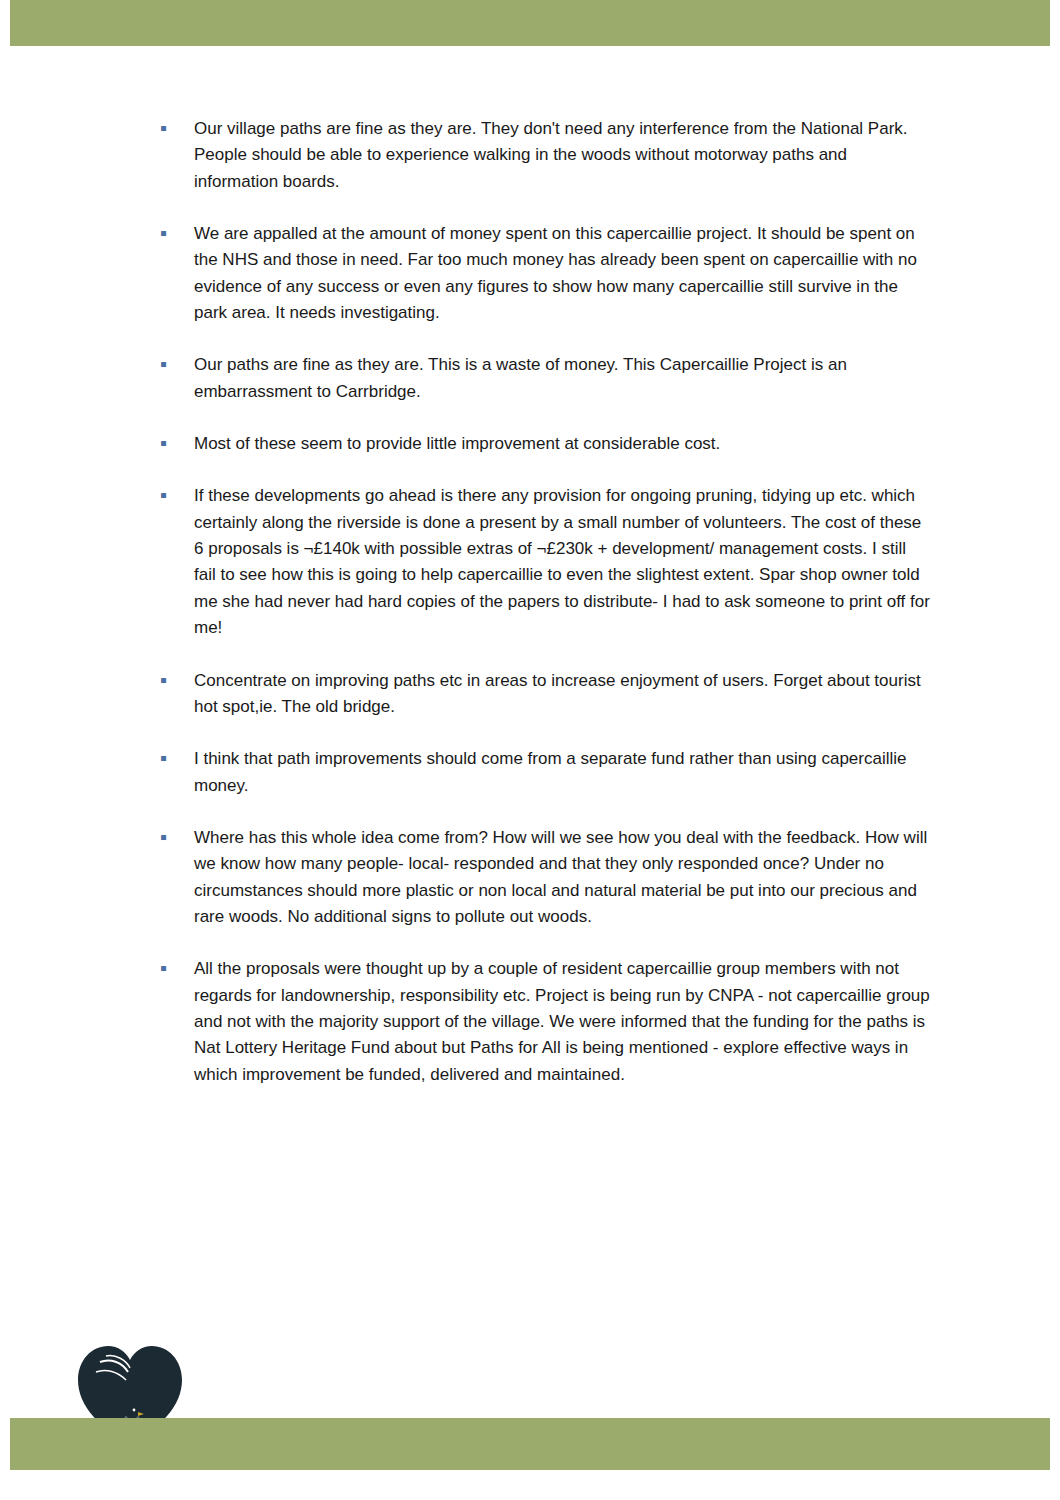Our village paths are fine as they are. They don't need any interference from the National Park. People should be able to experience walking in the woods without motorway paths and information boards.
We are appalled at the amount of money spent on this capercaillie project. It should be spent on the NHS and those in need. Far too much money has already been spent on capercaillie with no evidence of any success or even any figures to show how many capercaillie still survive in the park area. It needs investigating.
Our paths are fine as they are. This is a waste of money. This Capercaillie Project is an embarrassment to Carrbridge.
Most of these seem to provide little improvement at considerable cost.
If these developments go ahead is there any provision for ongoing pruning, tidying up etc. which certainly along the riverside is done a present by a small number of volunteers. The cost of these 6 proposals is ¬£140k with possible extras of ¬£230k + development/ management costs. I still fail to see how this is going to help capercaillie to even the slightest extent. Spar shop owner told me she had never had hard copies of the papers to distribute- I had to ask someone to print off for me!
Concentrate on improving paths etc in areas to increase enjoyment of users. Forget about tourist hot spot,ie. The old bridge.
I think that path improvements should come from a separate fund rather than using capercaillie money.
Where has this whole idea come from? How will we see how you deal with the feedback. How will we know how many people- local- responded and that they only responded once? Under no circumstances should more plastic or non local and natural material be put into our precious and rare woods. No additional signs to pollute out woods.
All the proposals were thought up by a couple of resident capercaillie group members with not regards for landownership, responsibility etc. Project is being run by CNPA - not capercaillie group and not with the majority support of the village. We were informed that the funding for the paths is Nat Lottery Heritage Fund about but Paths for All is being mentioned - explore effective ways in which improvement be funded, delivered and maintained.